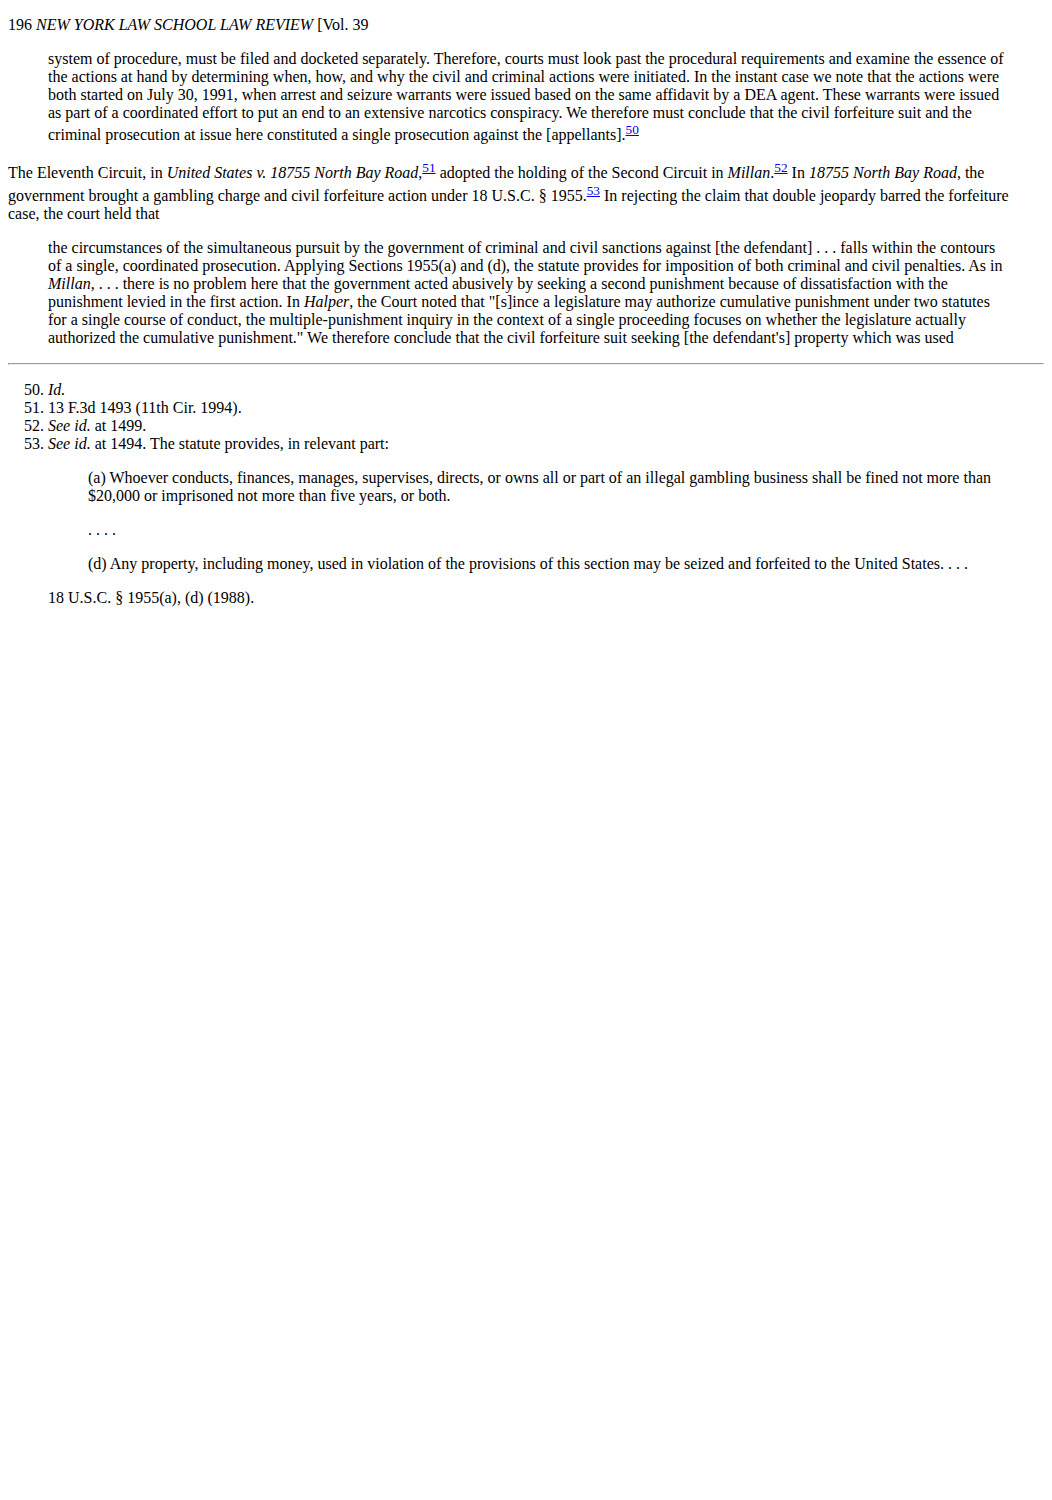196 NEW YORK LAW SCHOOL LAW REVIEW [Vol. 39
system of procedure, must be filed and docketed separately. Therefore, courts must look past the procedural requirements and examine the essence of the actions at hand by determining when, how, and why the civil and criminal actions were initiated. In the instant case we note that the actions were both started on July 30, 1991, when arrest and seizure warrants were issued based on the same affidavit by a DEA agent. These warrants were issued as part of a coordinated effort to put an end to an extensive narcotics conspiracy. We therefore must conclude that the civil forfeiture suit and the criminal prosecution at issue here constituted a single prosecution against the [appellants].50
The Eleventh Circuit, in United States v. 18755 North Bay Road,51 adopted the holding of the Second Circuit in Millan.52 In 18755 North Bay Road, the government brought a gambling charge and civil forfeiture action under 18 U.S.C. § 1955.53 In rejecting the claim that double jeopardy barred the forfeiture case, the court held that
the circumstances of the simultaneous pursuit by the government of criminal and civil sanctions against [the defendant] . . . falls within the contours of a single, coordinated prosecution. Applying Sections 1955(a) and (d), the statute provides for imposition of both criminal and civil penalties. As in Millan, . . . there is no problem here that the government acted abusively by seeking a second punishment because of dissatisfaction with the punishment levied in the first action. In Halper, the Court noted that "[s]ince a legislature may authorize cumulative punishment under two statutes for a single course of conduct, the multiple-punishment inquiry in the context of a single proceeding focuses on whether the legislature actually authorized the cumulative punishment." We therefore conclude that the civil forfeiture suit seeking [the defendant's] property which was used
Id.
13 F.3d 1493 (11th Cir. 1994).
See id. at 1499.
See id. at 1494. The statute provides, in relevant part:
(a) Whoever conducts, finances, manages, supervises, directs, or owns all or part of an illegal gambling business shall be fined not more than $20,000 or imprisoned not more than five years, or both.
. . . .
(d) Any property, including money, used in violation of the provisions of this section may be seized and forfeited to the United States. . . .
18 U.S.C. § 1955(a), (d) (1988).